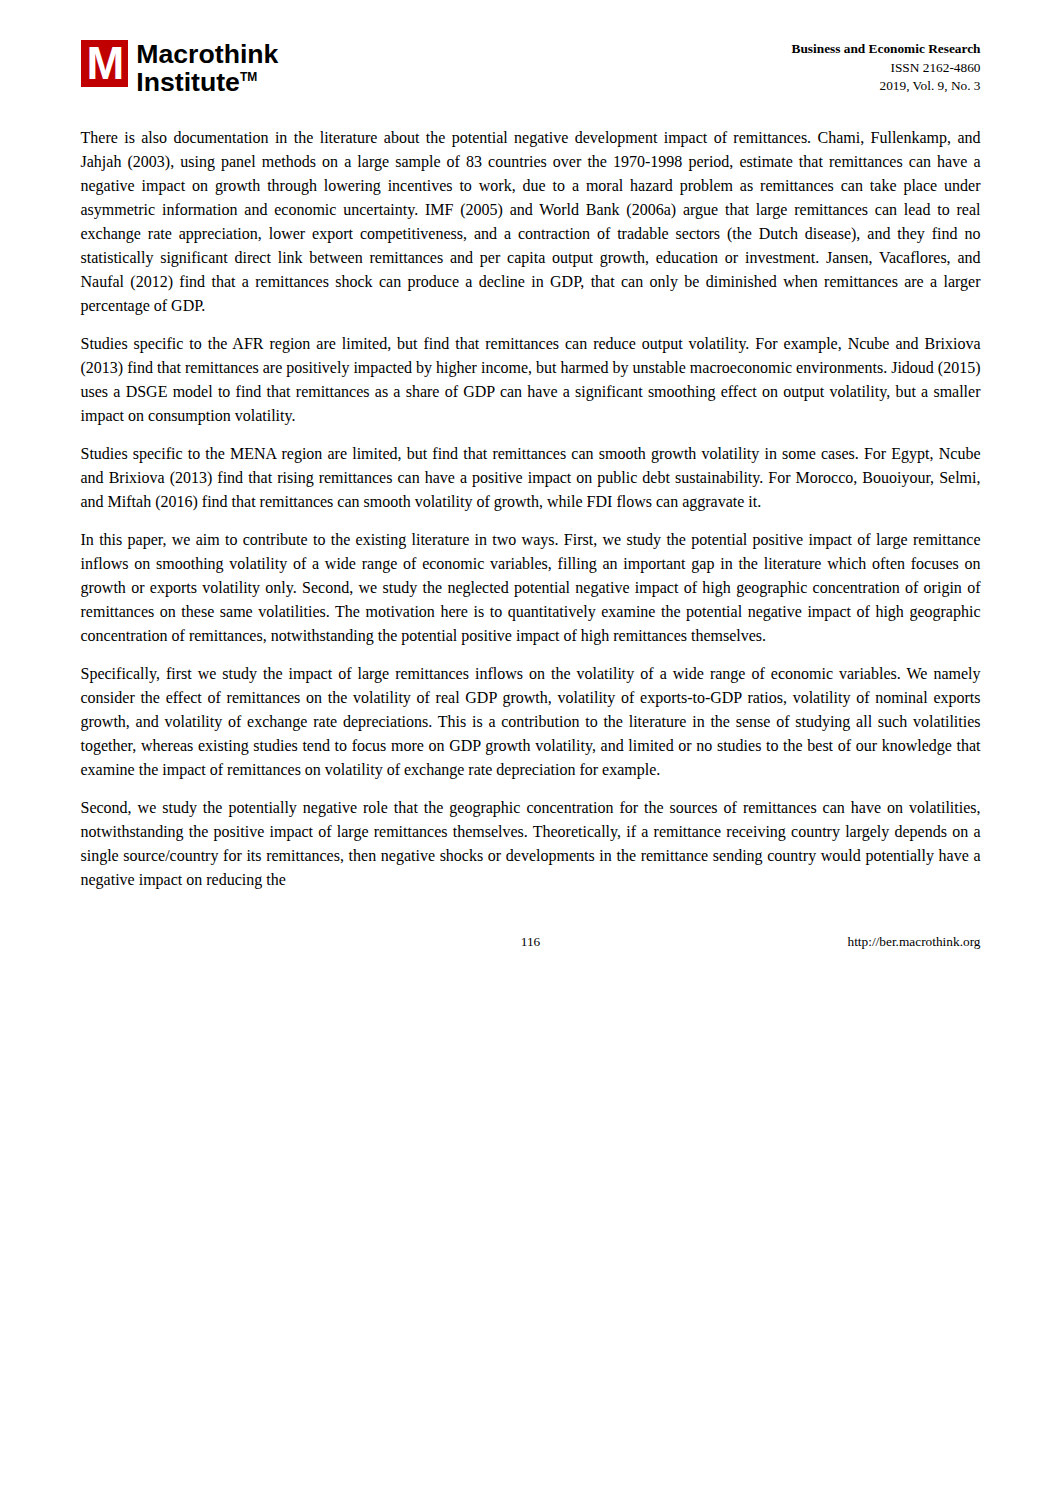M
Macrothink
InstituteTM
Business and Economic Research
ISSN 2162-4860
2019, Vol. 9, No. 3
There is also documentation in the literature about the potential negative development impact of remittances. Chami, Fullenkamp, and Jahjah (2003), using panel methods on a large sample of 83 countries over the 1970-1998 period, estimate that remittances can have a negative impact on growth through lowering incentives to work, due to a moral hazard problem as remittances can take place under asymmetric information and economic uncertainty. IMF (2005) and World Bank (2006a) argue that large remittances can lead to real exchange rate appreciation, lower export competitiveness, and a contraction of tradable sectors (the Dutch disease), and they find no statistically significant direct link between remittances and per capita output growth, education or investment. Jansen, Vacaflores, and Naufal (2012) find that a remittances shock can produce a decline in GDP, that can only be diminished when remittances are a larger percentage of GDP.
Studies specific to the AFR region are limited, but find that remittances can reduce output volatility. For example, Ncube and Brixiova (2013) find that remittances are positively impacted by higher income, but harmed by unstable macroeconomic environments. Jidoud (2015) uses a DSGE model to find that remittances as a share of GDP can have a significant smoothing effect on output volatility, but a smaller impact on consumption volatility.
Studies specific to the MENA region are limited, but find that remittances can smooth growth volatility in some cases. For Egypt, Ncube and Brixiova (2013) find that rising remittances can have a positive impact on public debt sustainability. For Morocco, Bouoiyour, Selmi, and Miftah (2016) find that remittances can smooth volatility of growth, while FDI flows can aggravate it.
In this paper, we aim to contribute to the existing literature in two ways. First, we study the potential positive impact of large remittance inflows on smoothing volatility of a wide range of economic variables, filling an important gap in the literature which often focuses on growth or exports volatility only. Second, we study the neglected potential negative impact of high geographic concentration of origin of remittances on these same volatilities. The motivation here is to quantitatively examine the potential negative impact of high geographic concentration of remittances, notwithstanding the potential positive impact of high remittances themselves.
Specifically, first we study the impact of large remittances inflows on the volatility of a wide range of economic variables. We namely consider the effect of remittances on the volatility of real GDP growth, volatility of exports-to-GDP ratios, volatility of nominal exports growth, and volatility of exchange rate depreciations. This is a contribution to the literature in the sense of studying all such volatilities together, whereas existing studies tend to focus more on GDP growth volatility, and limited or no studies to the best of our knowledge that examine the impact of remittances on volatility of exchange rate depreciation for example.
Second, we study the potentially negative role that the geographic concentration for the sources of remittances can have on volatilities, notwithstanding the positive impact of large remittances themselves. Theoretically, if a remittance receiving country largely depends on a single source/country for its remittances, then negative shocks or developments in the remittance sending country would potentially have a negative impact on reducing the
116 http://ber.macrothink.org